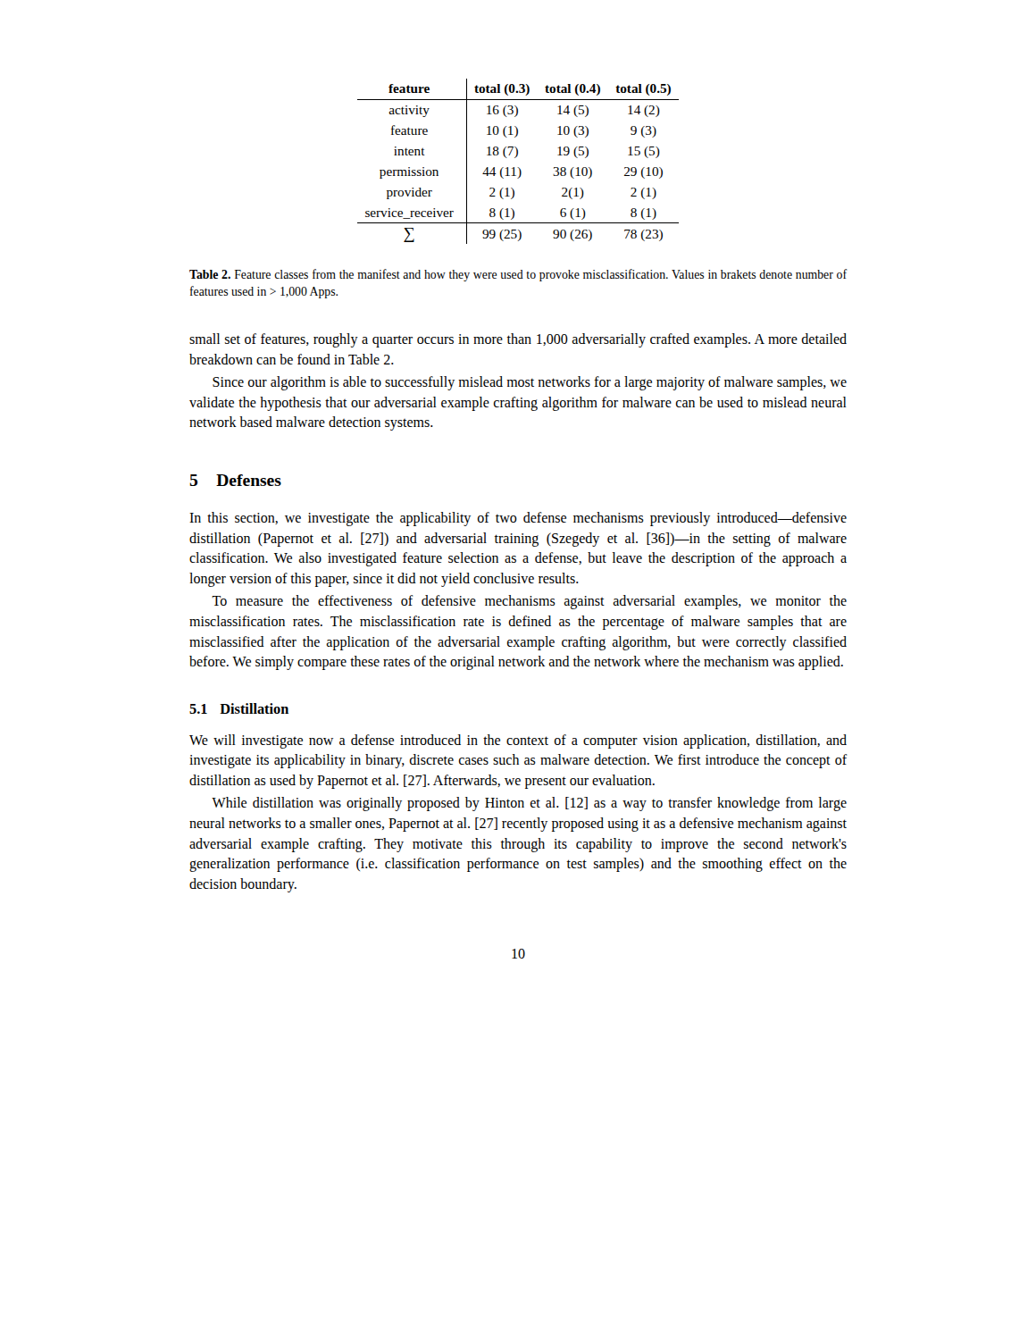| feature | total (0.3) | total (0.4) | total (0.5) |
| --- | --- | --- | --- |
| activity | 16 (3) | 14 (5) | 14 (2) |
| feature | 10 (1) | 10 (3) | 9 (3) |
| intent | 18 (7) | 19 (5) | 15 (5) |
| permission | 44 (11) | 38 (10) | 29 (10) |
| provider | 2 (1) | 2(1) | 2 (1) |
| service_receiver | 8 (1) | 6 (1) | 8 (1) |
| ∑ | 99 (25) | 90 (26) | 78 (23) |
Table 2. Feature classes from the manifest and how they were used to provoke misclassification. Values in brakets denote number of features used in > 1,000 Apps.
small set of features, roughly a quarter occurs in more than 1,000 adversarially crafted examples. A more detailed breakdown can be found in Table 2.
Since our algorithm is able to successfully mislead most networks for a large majority of malware samples, we validate the hypothesis that our adversarial example crafting algorithm for malware can be used to mislead neural network based malware detection systems.
5 Defenses
In this section, we investigate the applicability of two defense mechanisms previously introduced—defensive distillation (Papernot et al. [27]) and adversarial training (Szegedy et al. [36])—in the setting of malware classification. We also investigated feature selection as a defense, but leave the description of the approach a longer version of this paper, since it did not yield conclusive results.
To measure the effectiveness of defensive mechanisms against adversarial examples, we monitor the misclassification rates. The misclassification rate is defined as the percentage of malware samples that are misclassified after the application of the adversarial example crafting algorithm, but were correctly classified before. We simply compare these rates of the original network and the network where the mechanism was applied.
5.1 Distillation
We will investigate now a defense introduced in the context of a computer vision application, distillation, and investigate its applicability in binary, discrete cases such as malware detection. We first introduce the concept of distillation as used by Papernot et al. [27]. Afterwards, we present our evaluation.
While distillation was originally proposed by Hinton et al. [12] as a way to transfer knowledge from large neural networks to a smaller ones, Papernot at al. [27] recently proposed using it as a defensive mechanism against adversarial example crafting. They motivate this through its capability to improve the second network's generalization performance (i.e. classification performance on test samples) and the smoothing effect on the decision boundary.
10